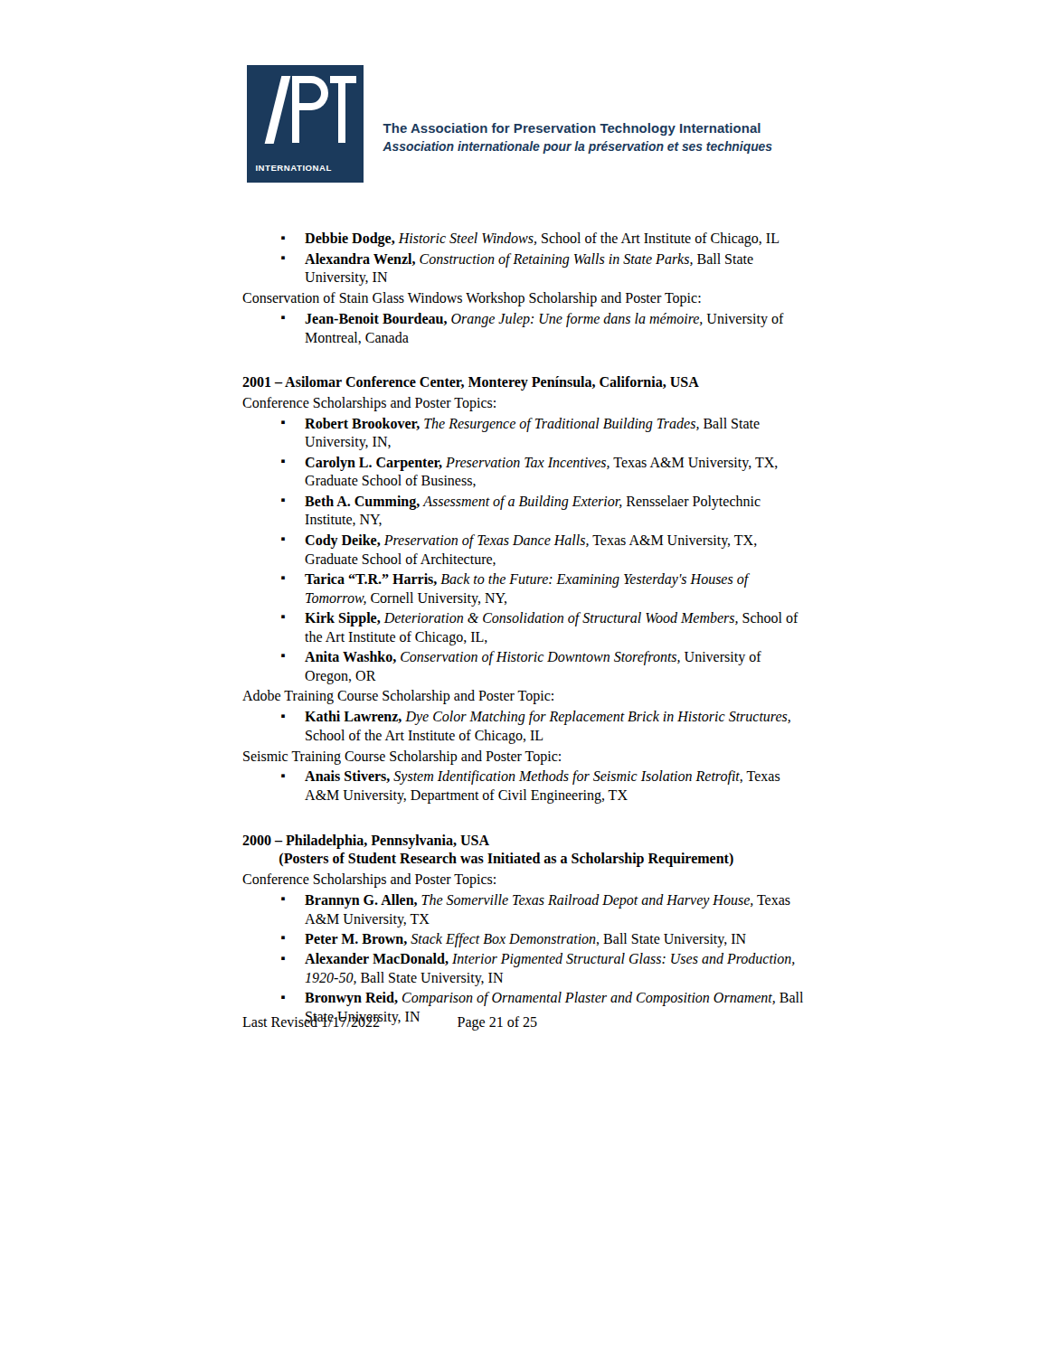INTERNATIONAL
The Association for Preservation Technology International
Association internationale pour la préservation et ses techniques
Debbie Dodge, Historic Steel Windows, School of the Art Institute of Chicago, IL
Alexandra Wenzl, Construction of Retaining Walls in State Parks, Ball State University, IN
Conservation of Stain Glass Windows Workshop Scholarship and Poster Topic:
Jean-Benoit Bourdeau, Orange Julep: Une forme dans la mémoire, University of Montreal, Canada
2001 – Asilomar Conference Center, Monterey Península, California, USA
Conference Scholarships and Poster Topics:
Robert Brookover, The Resurgence of Traditional Building Trades, Ball State University, IN,
Carolyn L. Carpenter, Preservation Tax Incentives, Texas A&M University, TX, Graduate School of Business,
Beth A. Cumming, Assessment of a Building Exterior, Rensselaer Polytechnic Institute, NY,
Cody Deike, Preservation of Texas Dance Halls, Texas A&M University, TX, Graduate School of Architecture,
Tarica “T.R.” Harris, Back to the Future: Examining Yesterday's Houses of Tomorrow, Cornell University, NY,
Kirk Sipple, Deterioration & Consolidation of Structural Wood Members, School of the Art Institute of Chicago, IL,
Anita Washko, Conservation of Historic Downtown Storefronts, University of Oregon, OR
Adobe Training Course Scholarship and Poster Topic:
Kathi Lawrenz, Dye Color Matching for Replacement Brick in Historic Structures, School of the Art Institute of Chicago, IL
Seismic Training Course Scholarship and Poster Topic:
Anais Stivers, System Identification Methods for Seismic Isolation Retrofit, Texas A&M University, Department of Civil Engineering, TX
2000 – Philadelphia, Pennsylvania, USA
(Posters of Student Research was Initiated as a Scholarship Requirement)
Conference Scholarships and Poster Topics:
Brannyn G. Allen, The Somerville Texas Railroad Depot and Harvey House, Texas A&M University, TX
Peter M. Brown, Stack Effect Box Demonstration, Ball State University, IN
Alexander MacDonald, Interior Pigmented Structural Glass: Uses and Production, 1920-50, Ball State University, IN
Bronwyn Reid, Comparison of Ornamental Plaster and Composition Ornament, Ball State University, IN
Last Revised 1/17/2022 Page 21 of 25